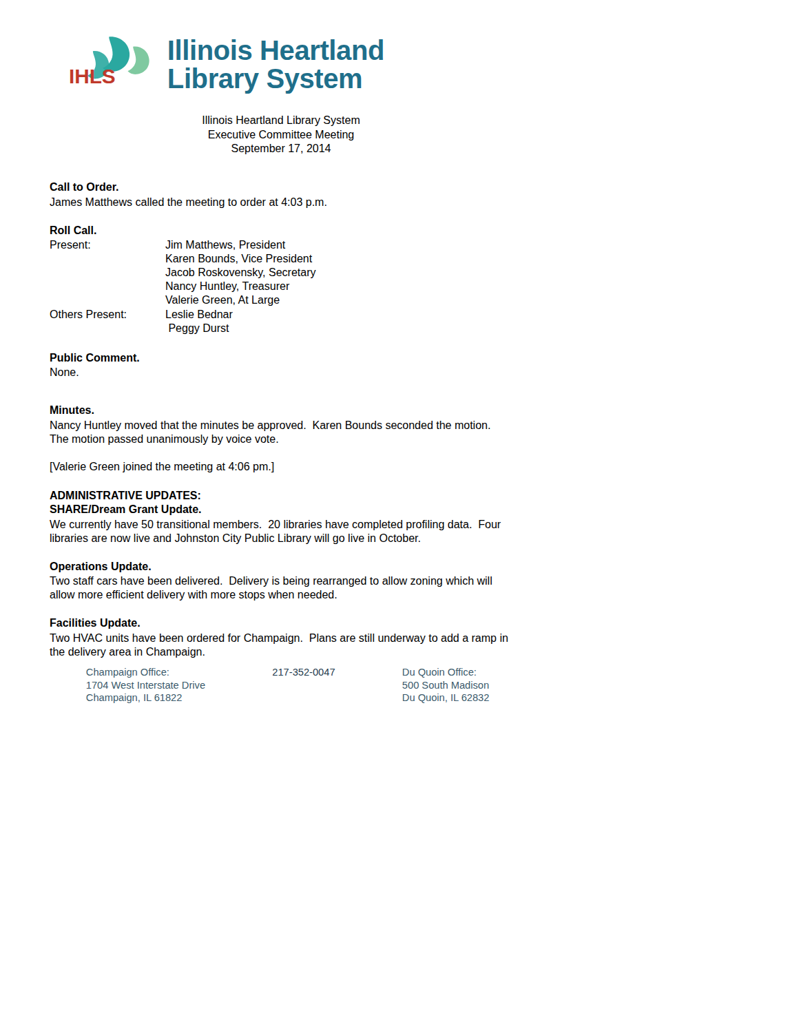IHLS
Illinois Heartland
Library System
Illinois Heartland Library System
Executive Committee Meeting
September 17, 2014
Call to Order.
James Matthews called the meeting to order at 4:03 p.m.
Roll Call.
Present:
Jim Matthews, President
Karen Bounds, Vice President
Jacob Roskovensky, Secretary
Nancy Huntley, Treasurer
Valerie Green, At Large
Others Present:
Leslie Bednar
Peggy Durst
Public Comment.
None.
Minutes.
Nancy Huntley moved that the minutes be approved. Karen Bounds seconded the motion. The motion passed unanimously by voice vote.
[Valerie Green joined the meeting at 4:06 pm.]
ADMINISTRATIVE UPDATES:
SHARE/Dream Grant Update.
We currently have 50 transitional members. 20 libraries have completed profiling data. Four libraries are now live and Johnston City Public Library will go live in October.
Operations Update.
Two staff cars have been delivered. Delivery is being rearranged to allow zoning which will allow more efficient delivery with more stops when needed.
Facilities Update.
Two HVAC units have been ordered for Champaign. Plans are still underway to add a ramp in the delivery area in Champaign.
Champaign Office:
1704 West Interstate Drive
Champaign, IL 61822
217-352-0047
Du Quoin Office:
500 South Madison
Du Quoin, IL 62832